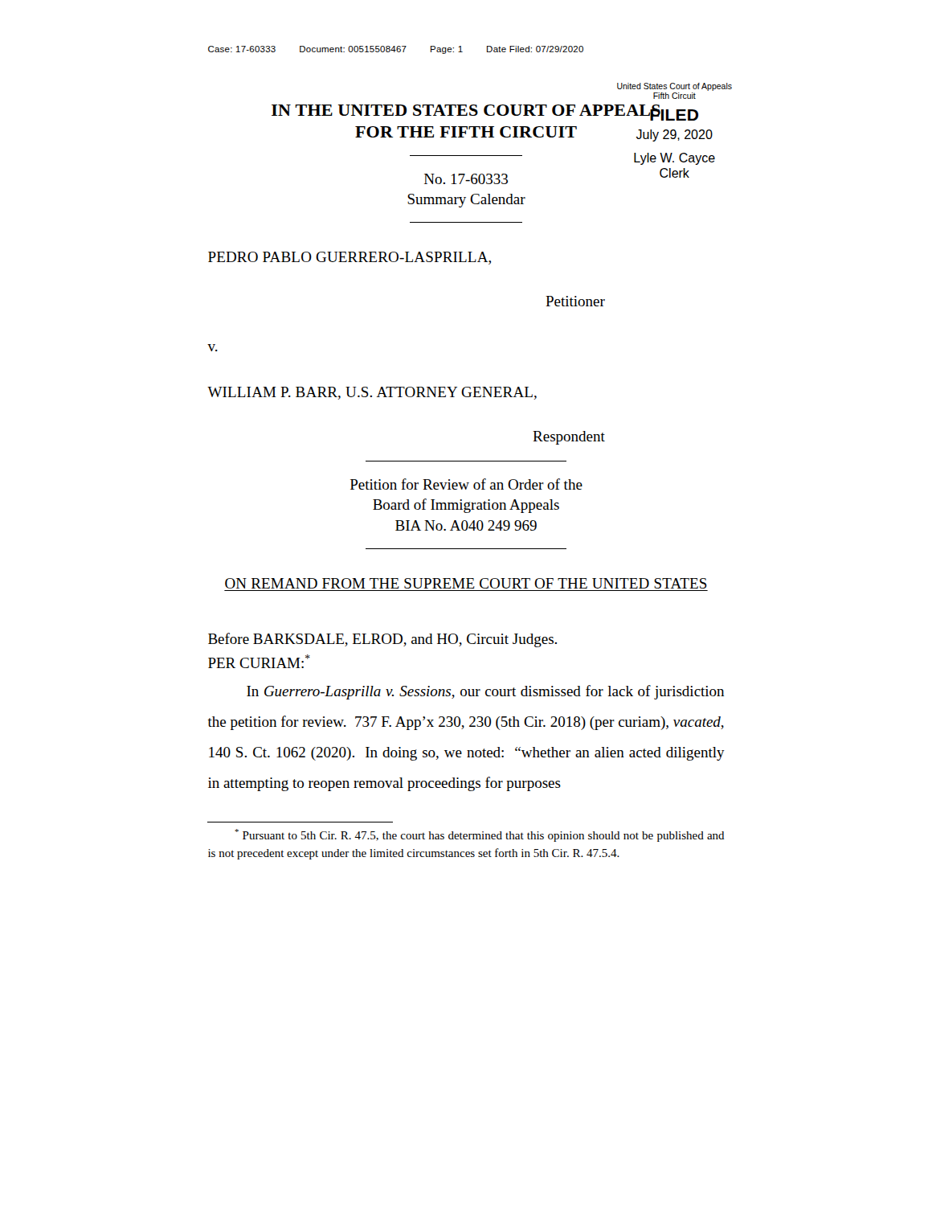Case: 17-60333 Document: 00515508467 Page: 1 Date Filed: 07/29/2020
United States Court of Appeals
Fifth Circuit
FILED
July 29, 2020
Lyle W. Cayce
Clerk
IN THE UNITED STATES COURT OF APPEALSFOR THE FIFTH CIRCUIT
No. 17-60333
Summary Calendar
PEDRO PABLO GUERRERO-LASPRILLA,
Petitioner
v.
WILLIAM P. BARR, U.S. ATTORNEY GENERAL,
Respondent
Petition for Review of an Order of the
Board of Immigration Appeals
BIA No. A040 249 969
ON REMAND FROM THE SUPREME COURT OF THE UNITED STATES
Before BARKSDALE, ELROD, and HO, Circuit Judges.
PER CURIAM:*
In Guerrero-Lasprilla v. Sessions, our court dismissed for lack of jurisdiction the petition for review. 737 F. App’x 230, 230 (5th Cir. 2018) (per curiam), vacated, 140 S. Ct. 1062 (2020). In doing so, we noted: “whether an alien acted diligently in attempting to reopen removal proceedings for purposes
* Pursuant to 5th Cir. R. 47.5, the court has determined that this opinion should not be published and is not precedent except under the limited circumstances set forth in 5th Cir. R. 47.5.4.